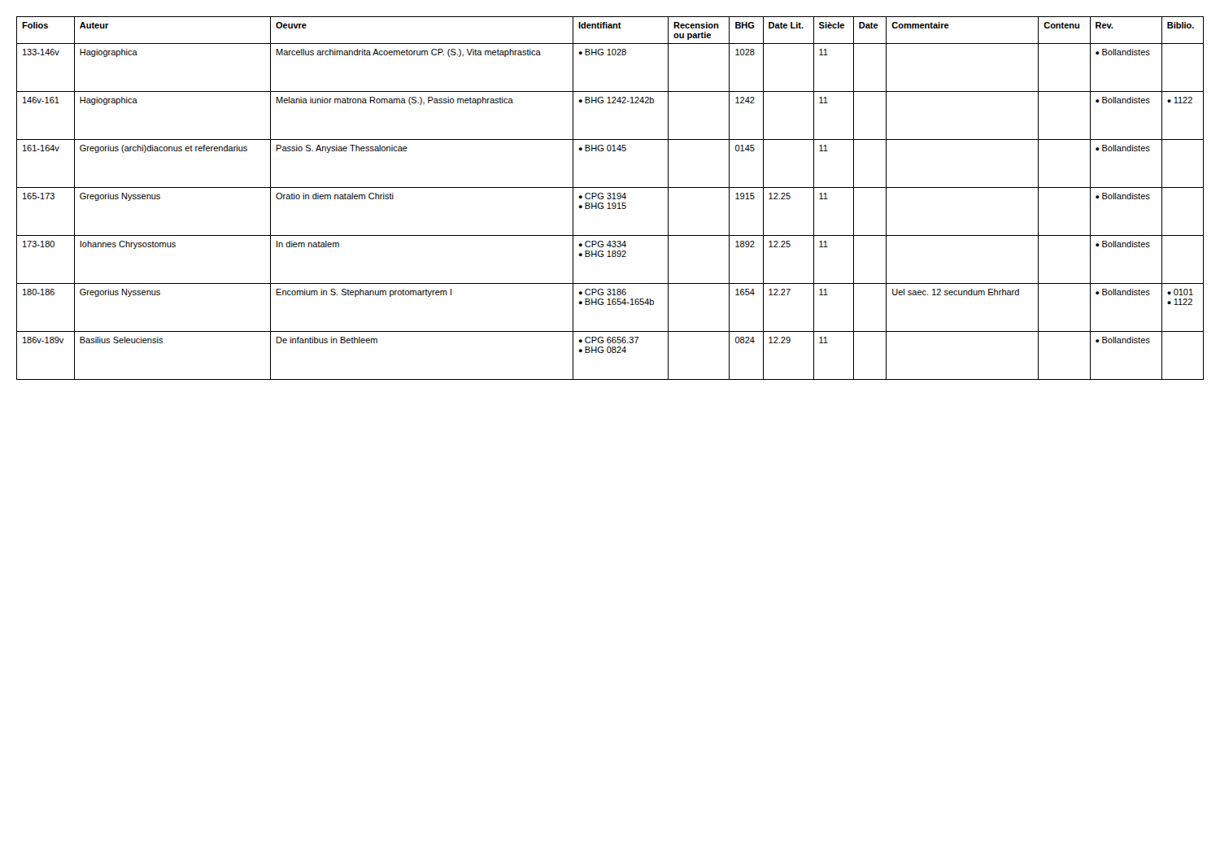| Folios | Auteur | Oeuvre | Identifiant | Recension ou partie | BHG | Date Lit. | Siècle | Date | Commentaire | Contenu | Rev. | Biblio. |
| --- | --- | --- | --- | --- | --- | --- | --- | --- | --- | --- | --- | --- |
| 133-146v | Hagiographica | Marcellus archimandrita Acoemetorum CP. (S.), Vita metaphrastica | BHG 1028 | | 1028 | | 11 | | | | Bollandistes | |
| 146v-161 | Hagiographica | Melania iunior matrona Romama (S.), Passio metaphrastica | BHG 1242-1242b | | 1242 | | 11 | | | | Bollandistes | 1122 |
| 161-164v | Gregorius (archi)diaconus et referendarius | Passio S. Anysiae Thessalonicae | BHG 0145 | | 0145 | | 11 | | | | Bollandistes | |
| 165-173 | Gregorius Nyssenus | Oratio in diem natalem Christi | CPG 3194 BHG 1915 | | 1915 | 12.25 | 11 | | | | Bollandistes | |
| 173-180 | Iohannes Chrysostomus | In diem natalem | CPG 4334 BHG 1892 | | 1892 | 12.25 | 11 | | | | Bollandistes | |
| 180-186 | Gregorius Nyssenus | Encomium in S. Stephanum protomartyrem I | CPG 3186 BHG 1654-1654b | | 1654 | 12.27 | 11 | | Uel saec. 12 secundum Ehrhard | | Bollandistes | 0101 1122 |
| 186v-189v | Basilius Seleuciensis | De infantibus in Bethleem | CPG 6656.37 BHG 0824 | | 0824 | 12.29 | 11 | | | | Bollandistes | |